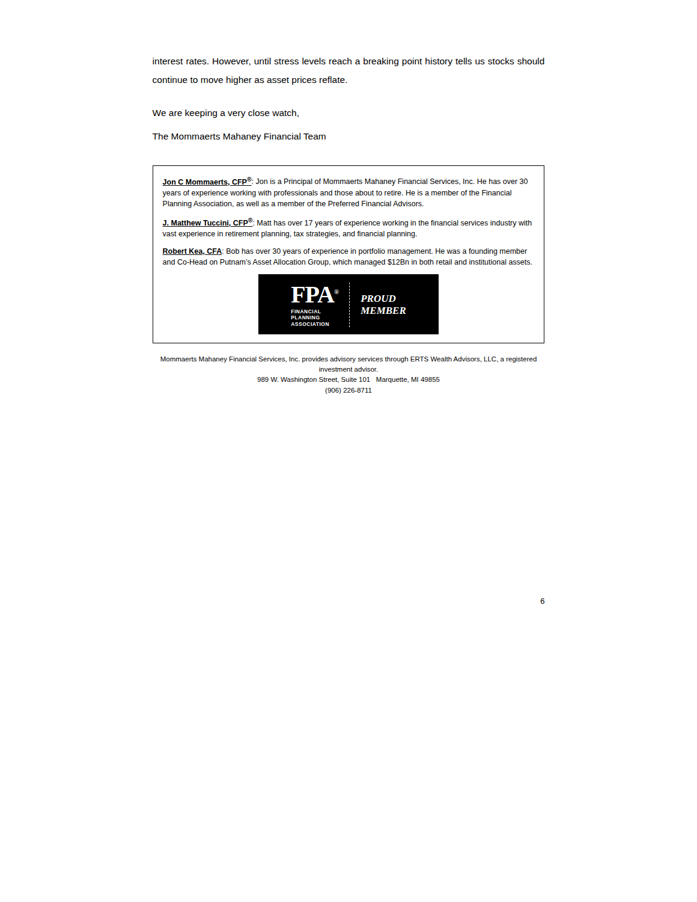interest rates. However, until stress levels reach a breaking point history tells us stocks should continue to move higher as asset prices reflate.
We are keeping a very close watch,
The Mommaerts Mahaney Financial Team
Jon C Mommaerts, CFP®: Jon is a Principal of Mommaerts Mahaney Financial Services, Inc. He has over 30 years of experience working with professionals and those about to retire. He is a member of the Financial Planning Association, as well as a member of the Preferred Financial Advisors.
J. Matthew Tuccini, CFP®: Matt has over 17 years of experience working in the financial services industry with vast experience in retirement planning, tax strategies, and financial planning.
Robert Kea, CFA: Bob has over 30 years of experience in portfolio management. He was a founding member and Co-Head on Putnam’s Asset Allocation Group, which managed $12Bn in both retail and institutional assets.
FPA®
FINANCIAL
PLANNING
ASSOCIATION
PROUD
MEMBER
Mommaerts Mahaney Financial Services, Inc. provides advisory services through ERTS Wealth Advisors, LLC, a registered investment advisor.
989 W. Washington Street, Suite 101 Marquette, MI 49855
(906) 226-8711
6